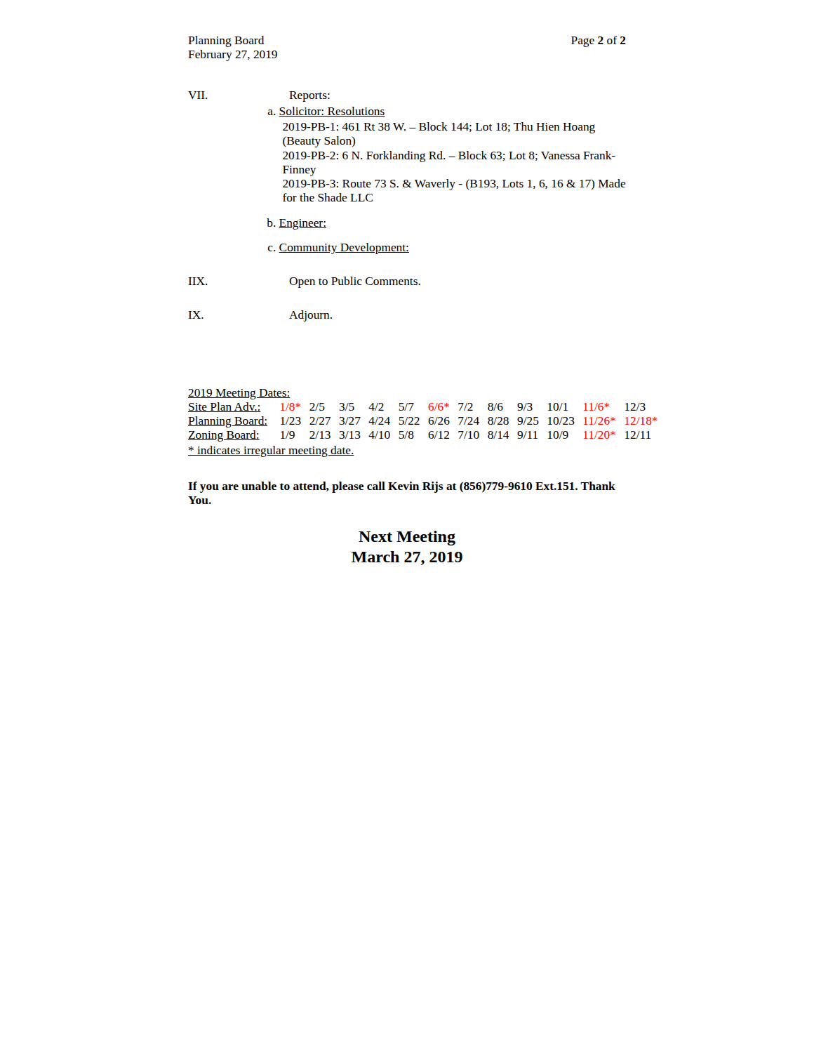Planning Board
February 27, 2019
Page 2 of 2
VII. Reports:
Solicitor: Resolutions
2019-PB-1: 461 Rt 38 W. – Block 144; Lot 18; Thu Hien Hoang (Beauty Salon)
2019-PB-2: 6 N. Forklanding Rd. – Block 63; Lot 8; Vanessa Frank-Finney
2019-PB-3: Route 73 S. & Waverly - (B193, Lots 1, 6, 16 & 17) Made for the Shade LLC
Engineer:
Community Development:
IIX. Open to Public Comments.
IX. Adjourn.
2019 Meeting Dates:
| Site Plan Adv. : | 1/8* | 2/5 | 3/5 | 4/2 | 5/7 | 6/6* | 7/2 | 8/6 | 9/3 | 10/1 | 11/6* | 12/3 |
| Planning Board: | 1/23 | 2/27 | 3/27 | 4/24 | 5/22 | 6/26 | 7/24 | 8/28 | 9/25 | 10/23 | 11/26* | 12/18* |
| Zoning Board: | 1/9 | 2/13 | 3/13 | 4/10 | 5/8 | 6/12 | 7/10 | 8/14 | 9/11 | 10/9 | 11/20* | 12/11 |
* indicates irregular meeting date.
If you are unable to attend, please call Kevin Rijs at (856)779-9610 Ext.151. Thank You.
Next Meeting
March 27, 2019